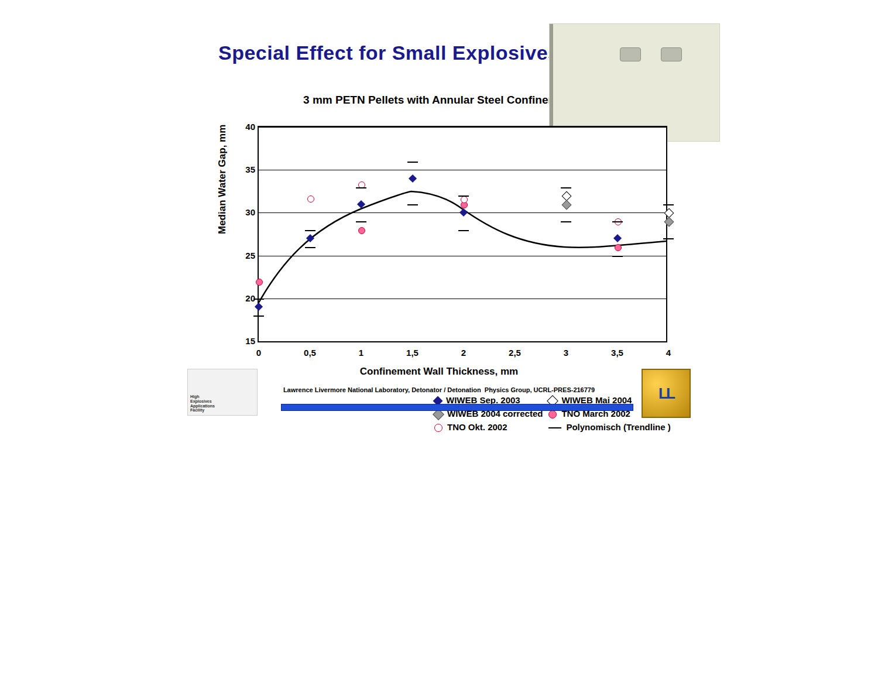Special Effect for Small Explosives < ∅ 5 mm
3 mm PETN Pellets with Annular Steel Confinement
Median Water Gap, mm
40
35
30
25
20
15
0
0,5
1
1,5
2
2,5
3
3,5
4
| WIWEB Sep. 2003 | WIWEB Mai 2004 |
| WIWEB 2004 corrected | TNO March 2002 |
| TNO Okt. 2002 | Polynomisch (Trendline ) |
Confinement Wall Thickness, mm
Lawrence Livermore National Laboratory, Detonator / Detonation Physics Group, UCRL-PRES-216779
High
Explosives
Applications
Facility
LL